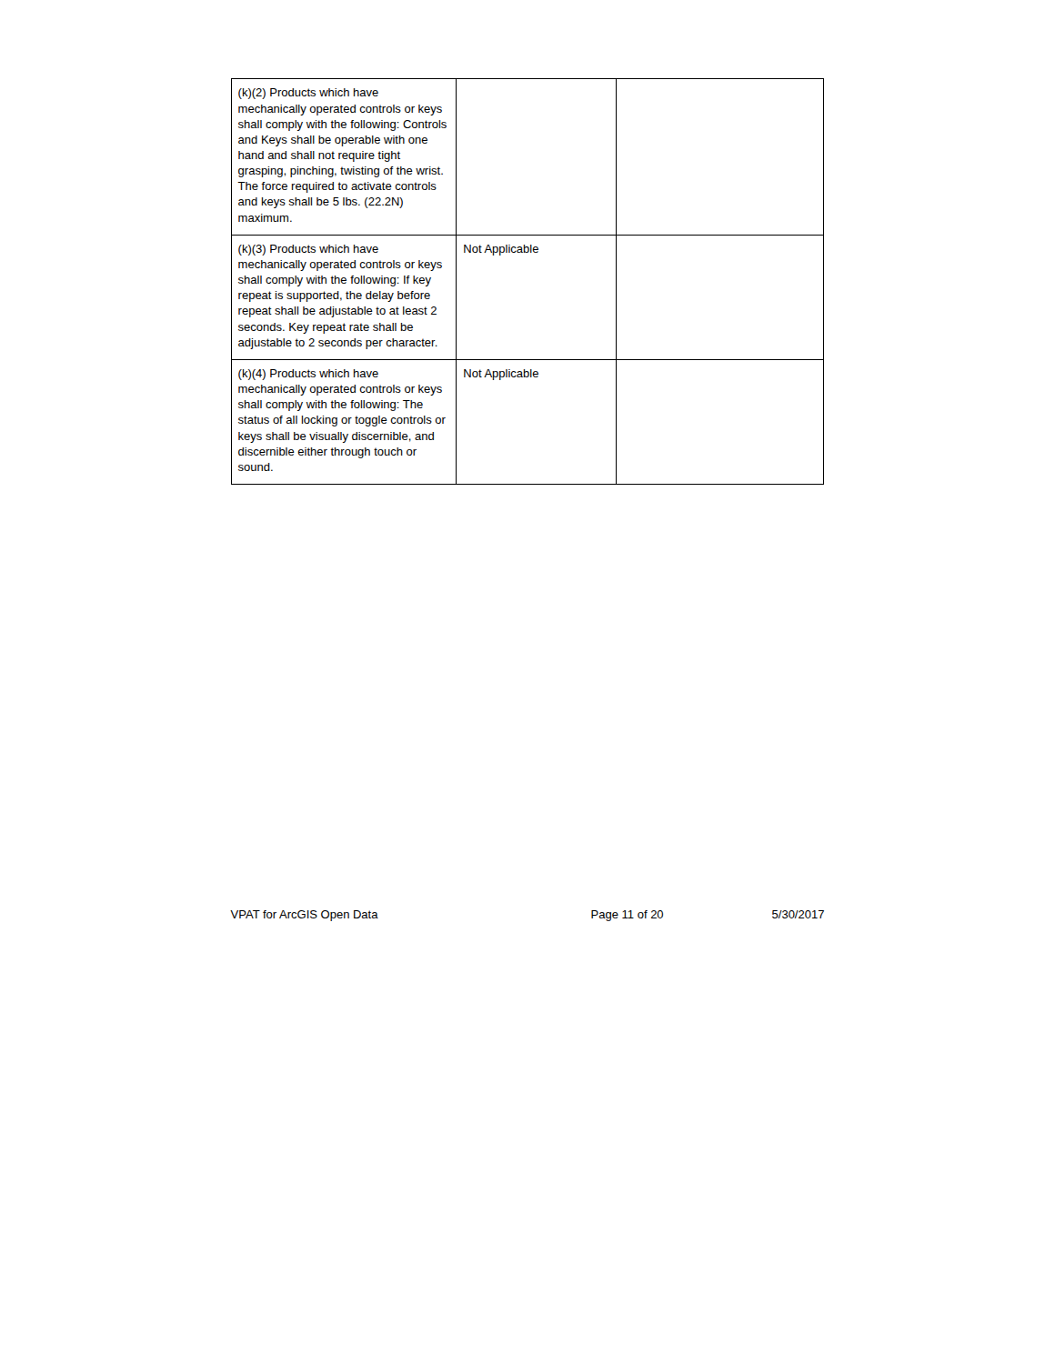| (k)(2) Products which have mechanically operated controls or keys shall comply with the following: Controls and Keys shall be operable with one hand and shall not require tight grasping, pinching, twisting of the wrist. The force required to activate controls and keys shall be 5 lbs. (22.2N) maximum. | | |
| (k)(3) Products which have mechanically operated controls or keys shall comply with the following: If key repeat is supported, the delay before repeat shall be adjustable to at least 2 seconds. Key repeat rate shall be adjustable to 2 seconds per character. | Not Applicable | |
| (k)(4) Products which have mechanically operated controls or keys shall comply with the following: The status of all locking or toggle controls or keys shall be visually discernible, and discernible either through touch or sound. | Not Applicable | |
VPAT for ArcGIS Open Data
Page 11 of 20
5/30/2017